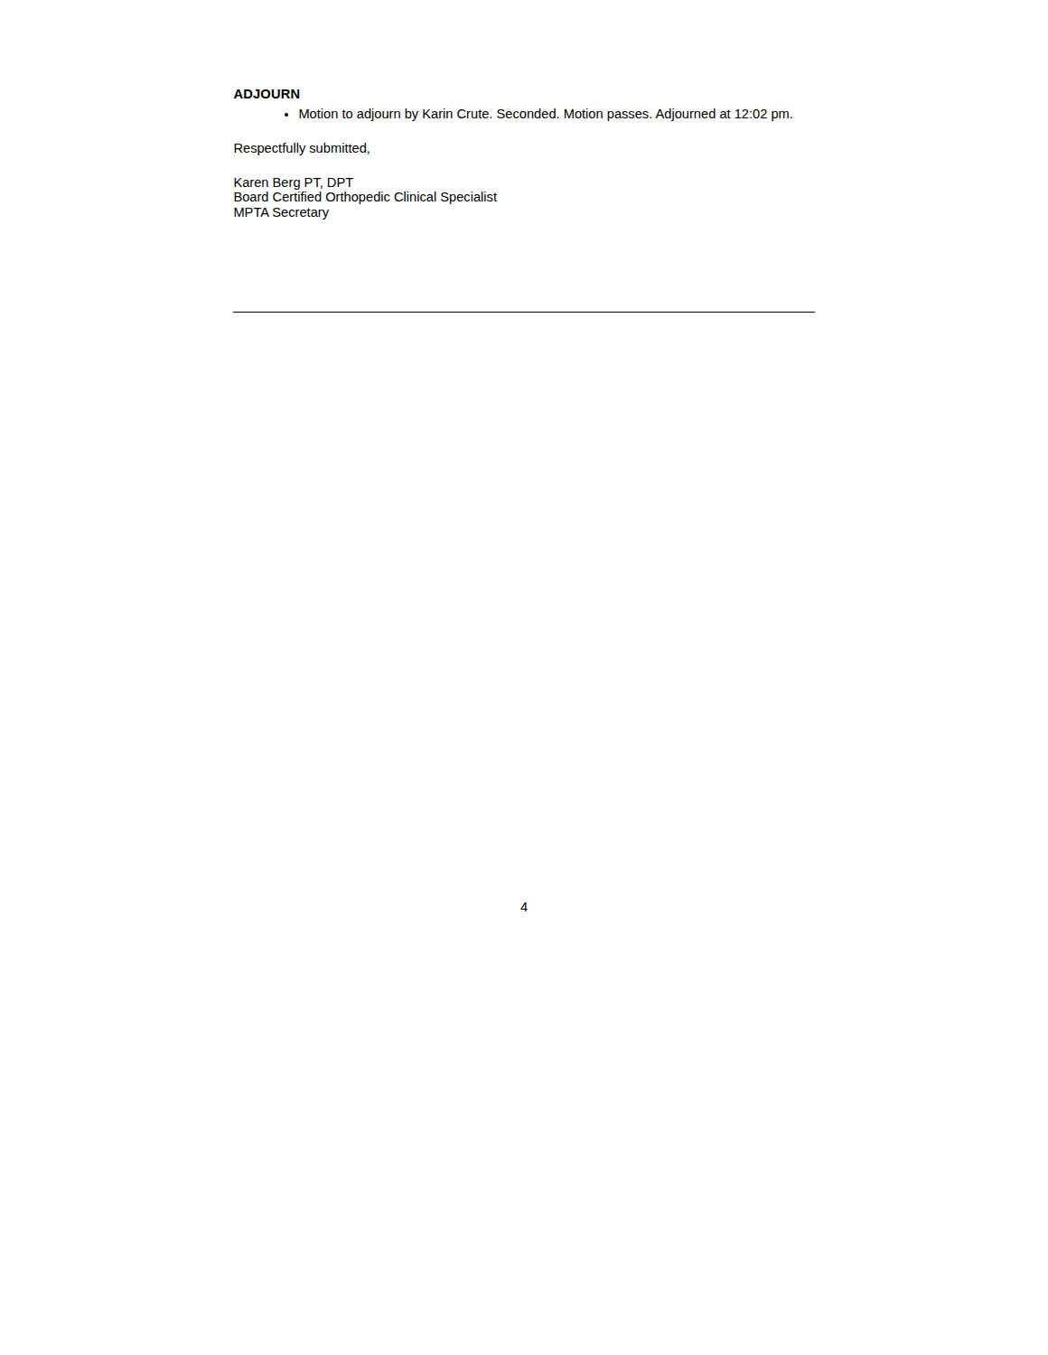ADJOURN
Motion to adjourn by Karin Crute. Seconded. Motion passes. Adjourned at 12:02 pm.
Respectfully submitted,
Karen Berg PT, DPT
Board Certified Orthopedic Clinical Specialist
MPTA Secretary
4